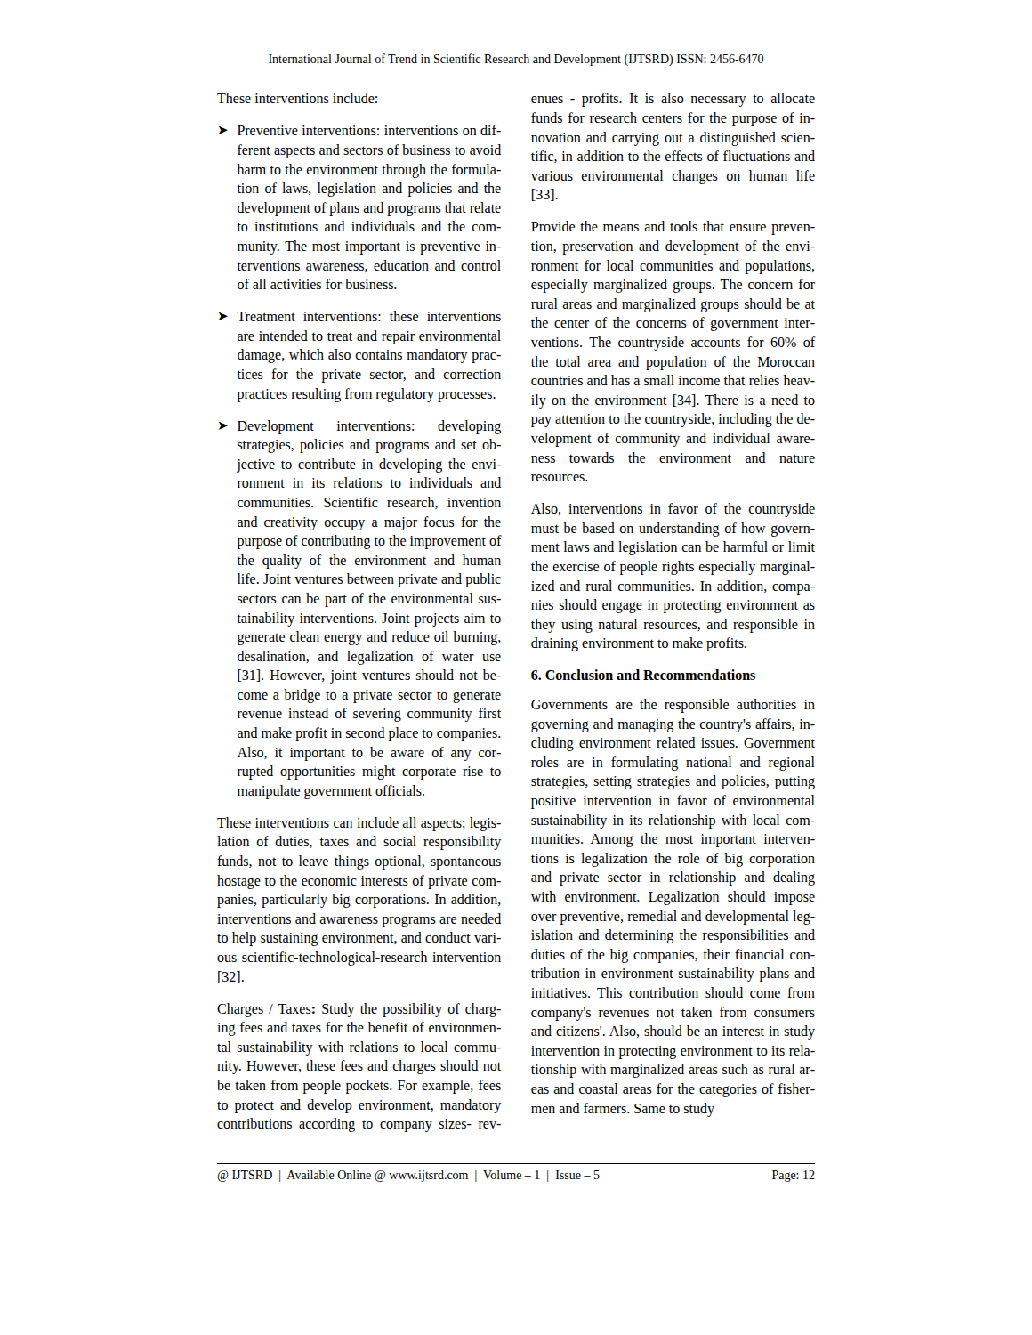International Journal of Trend in Scientific Research and Development (IJTSRD) ISSN: 2456-6470
These interventions include:
Preventive interventions: interventions on different aspects and sectors of business to avoid harm to the environment through the formulation of laws, legislation and policies and the development of plans and programs that relate to institutions and individuals and the community. The most important is preventive interventions awareness, education and control of all activities for business.
Treatment interventions: these interventions are intended to treat and repair environmental damage, which also contains mandatory practices for the private sector, and correction practices resulting from regulatory processes.
Development interventions: developing strategies, policies and programs and set objective to contribute in developing the environment in its relations to individuals and communities. Scientific research, invention and creativity occupy a major focus for the purpose of contributing to the improvement of the quality of the environment and human life. Joint ventures between private and public sectors can be part of the environmental sustainability interventions. Joint projects aim to generate clean energy and reduce oil burning, desalination, and legalization of water use [31]. However, joint ventures should not become a bridge to a private sector to generate revenue instead of severing community first and make profit in second place to companies. Also, it important to be aware of any corrupted opportunities might corporate rise to manipulate government officials.
These interventions can include all aspects; legislation of duties, taxes and social responsibility funds, not to leave things optional, spontaneous hostage to the economic interests of private companies, particularly big corporations. In addition, interventions and awareness programs are needed to help sustaining environment, and conduct various scientific-technological-research intervention [32].
Charges / Taxes: Study the possibility of charging fees and taxes for the benefit of environmental sustainability with relations to local community. However, these fees and charges should not be taken from people pockets. For example, fees to protect and develop environment, mandatory contributions according to company sizes- revenues - profits. It is also necessary to allocate funds for research centers for the purpose of innovation and carrying out a distinguished scientific, in addition to the effects of fluctuations and various environmental changes on human life [33].
Provide the means and tools that ensure prevention, preservation and development of the environment for local communities and populations, especially marginalized groups. The concern for rural areas and marginalized groups should be at the center of the concerns of government interventions. The countryside accounts for 60% of the total area and population of the Moroccan countries and has a small income that relies heavily on the environment [34]. There is a need to pay attention to the countryside, including the development of community and individual awareness towards the environment and nature resources.
Also, interventions in favor of the countryside must be based on understanding of how government laws and legislation can be harmful or limit the exercise of people rights especially marginalized and rural communities. In addition, companies should engage in protecting environment as they using natural resources, and responsible in draining environment to make profits.
6. Conclusion and Recommendations
Governments are the responsible authorities in governing and managing the country's affairs, including environment related issues. Government roles are in formulating national and regional strategies, setting strategies and policies, putting positive intervention in favor of environmental sustainability in its relationship with local communities. Among the most important interventions is legalization the role of big corporation and private sector in relationship and dealing with environment. Legalization should impose over preventive, remedial and developmental legislation and determining the responsibilities and duties of the big companies, their financial contribution in environment sustainability plans and initiatives. This contribution should come from company's revenues not taken from consumers and citizens'. Also, should be an interest in study intervention in protecting environment to its relationship with marginalized areas such as rural areas and coastal areas for the categories of fishermen and farmers. Same to study
@ IJTSRD | Available Online @ www.ijtsrd.com | Volume – 1 | Issue – 5
Page: 12